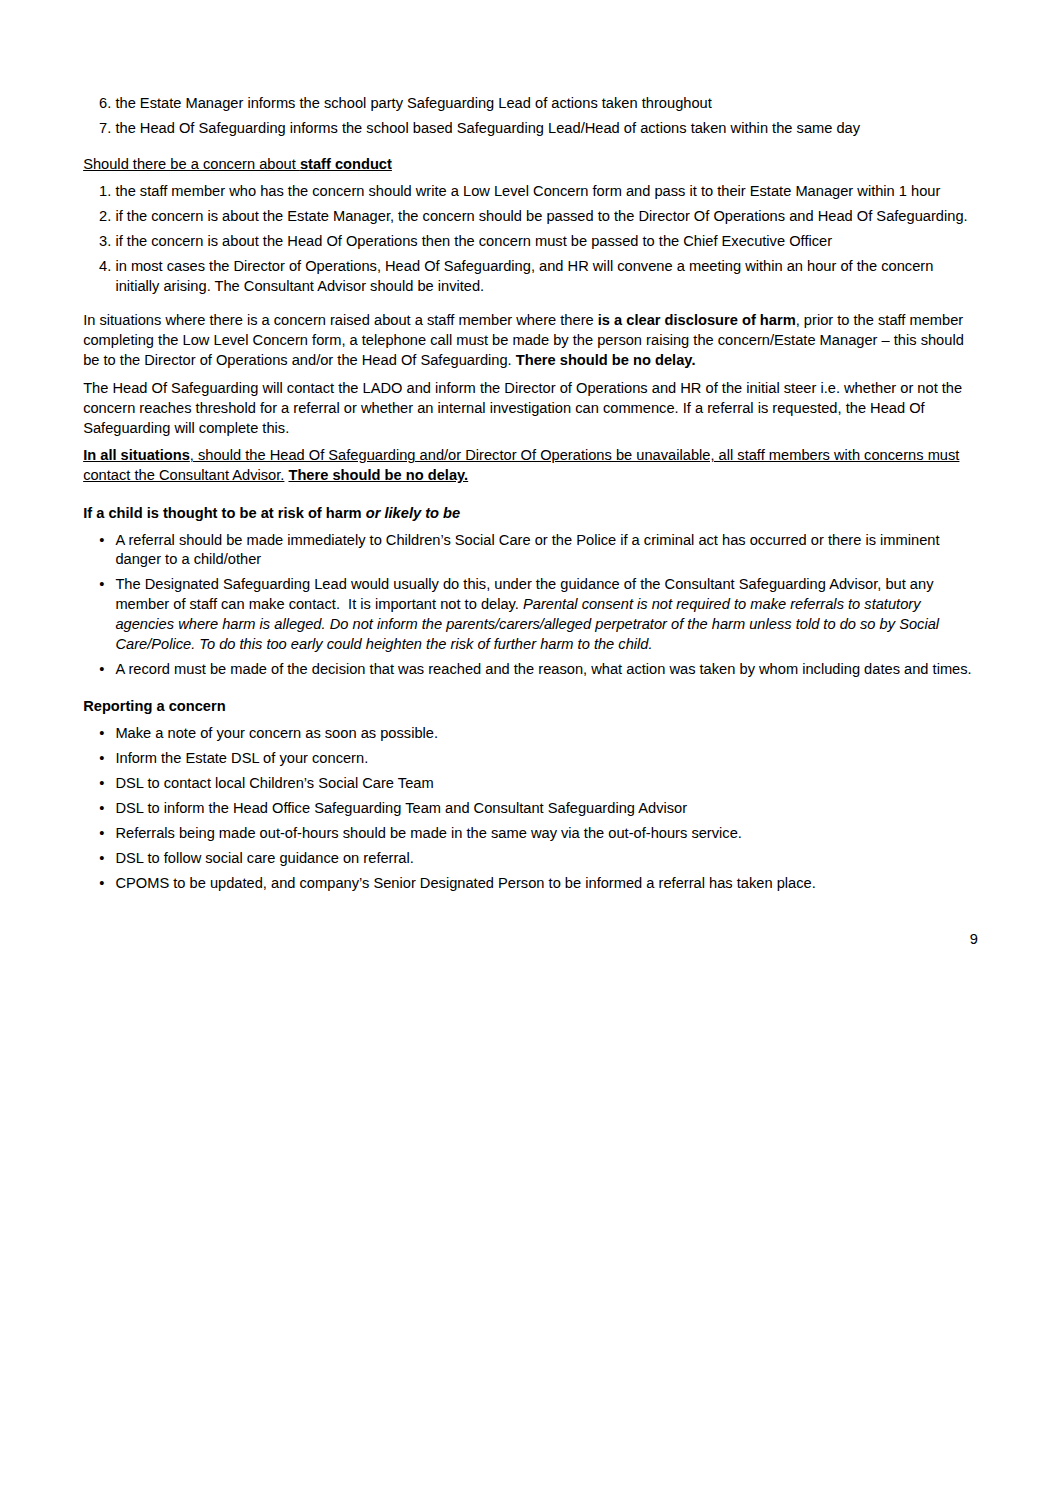the Estate Manager informs the school party Safeguarding Lead of actions taken throughout
the Head Of Safeguarding informs the school based Safeguarding Lead/Head of actions taken within the same day
Should there be a concern about staff conduct
the staff member who has the concern should write a Low Level Concern form and pass it to their Estate Manager within 1 hour
if the concern is about the Estate Manager, the concern should be passed to the Director Of Operations and Head Of Safeguarding.
if the concern is about the Head Of Operations then the concern must be passed to the Chief Executive Officer
in most cases the Director of Operations, Head Of Safeguarding, and HR will convene a meeting within an hour of the concern initially arising. The Consultant Advisor should be invited.
In situations where there is a concern raised about a staff member where there is a clear disclosure of harm, prior to the staff member completing the Low Level Concern form, a telephone call must be made by the person raising the concern/Estate Manager – this should be to the Director of Operations and/or the Head Of Safeguarding. There should be no delay.
The Head Of Safeguarding will contact the LADO and inform the Director of Operations and HR of the initial steer i.e. whether or not the concern reaches threshold for a referral or whether an internal investigation can commence. If a referral is requested, the Head Of Safeguarding will complete this.
In all situations, should the Head Of Safeguarding and/or Director Of Operations be unavailable, all staff members with concerns must contact the Consultant Advisor. There should be no delay.
If a child is thought to be at risk of harm or likely to be
A referral should be made immediately to Children’s Social Care or the Police if a criminal act has occurred or there is imminent danger to a child/other
The Designated Safeguarding Lead would usually do this, under the guidance of the Consultant Safeguarding Advisor, but any member of staff can make contact. It is important not to delay. Parental consent is not required to make referrals to statutory agencies where harm is alleged. Do not inform the parents/carers/alleged perpetrator of the harm unless told to do so by Social Care/Police. To do this too early could heighten the risk of further harm to the child.
A record must be made of the decision that was reached and the reason, what action was taken by whom including dates and times.
Reporting a concern
Make a note of your concern as soon as possible.
Inform the Estate DSL of your concern.
DSL to contact local Children’s Social Care Team
DSL to inform the Head Office Safeguarding Team and Consultant Safeguarding Advisor
Referrals being made out-of-hours should be made in the same way via the out-of-hours service.
DSL to follow social care guidance on referral.
CPOMS to be updated, and company’s Senior Designated Person to be informed a referral has taken place.
9